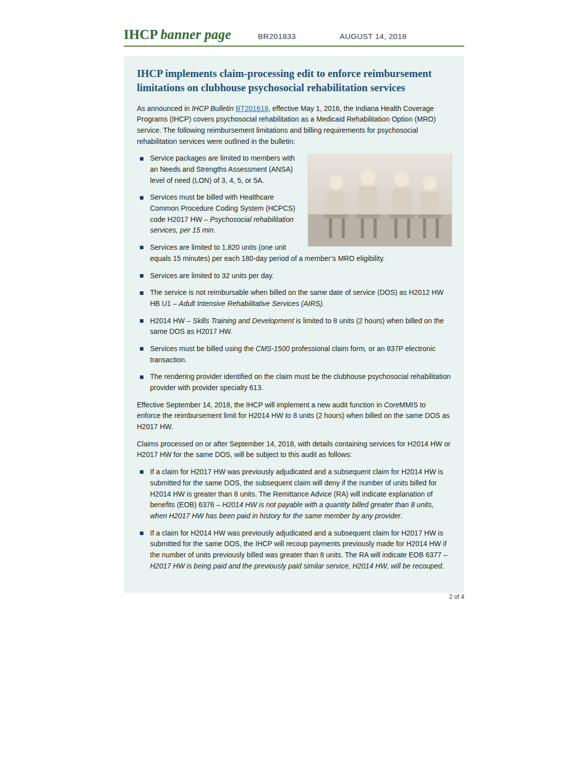IHCP banner page
BR201833
AUGUST 14, 2018
IHCP implements claim-processing edit to enforce reimbursement limitations on clubhouse psychosocial rehabilitation services
As announced in IHCP Bulletin BT201618, effective May 1, 2016, the Indiana Health Coverage Programs (IHCP) covers psychosocial rehabilitation as a Medicaid Rehabilitation Option (MRO) service. The following reimbursement limitations and billing requirements for psychosocial rehabilitation services were outlined in the bulletin:
Service packages are limited to members with an Needs and Strengths Assessment (ANSA) level of need (LON) of 3, 4, 5, or 5A.
Services must be billed with Healthcare Common Procedure Coding System (HCPCS) code H2017 HW – Psychosocial rehabilitation services, per 15 min.
Services are limited to 1,820 units (one unit equals 15 minutes) per each 180-day period of a member’s MRO eligibility.
Services are limited to 32 units per day.
The service is not reimbursable when billed on the same date of service (DOS) as H2012 HW HB U1 – Adult Intensive Rehabilitative Services (AIRS).
H2014 HW – Skills Training and Development is limited to 8 units (2 hours) when billed on the same DOS as H2017 HW.
Services must be billed using the CMS-1500 professional claim form, or an 837P electronic transaction.
The rendering provider identified on the claim must be the clubhouse psychosocial rehabilitation provider with provider specialty 613.
Effective September 14, 2018, the IHCP will implement a new audit function in Core MMIS to enforce the reimbursement limit for H2014 HW to 8 units (2 hours) when billed on the same DOS as H2017 HW.
Claims processed on or after September 14, 2018, with details containing services for H2014 HW or H2017 HW for the same DOS, will be subject to this audit as follows:
If a claim for H2017 HW was previously adjudicated and a subsequent claim for H2014 HW is submitted for the same DOS, the subsequent claim will deny if the number of units billed for H2014 HW is greater than 8 units. The Remittance Advice (RA) will indicate explanation of benefits (EOB) 6376 – H2014 HW is not payable with a quantity billed greater than 8 units, when H2017 HW has been paid in history for the same member by any provider.
If a claim for H2014 HW was previously adjudicated and a subsequent claim for H2017 HW is submitted for the same DOS, the IHCP will recoup payments previously made for H2014 HW if the number of units previously billed was greater than 8 units. The RA will indicate EOB 6377 – H2017 HW is being paid and the previously paid similar service, H2014 HW, will be recouped.
2 of 4